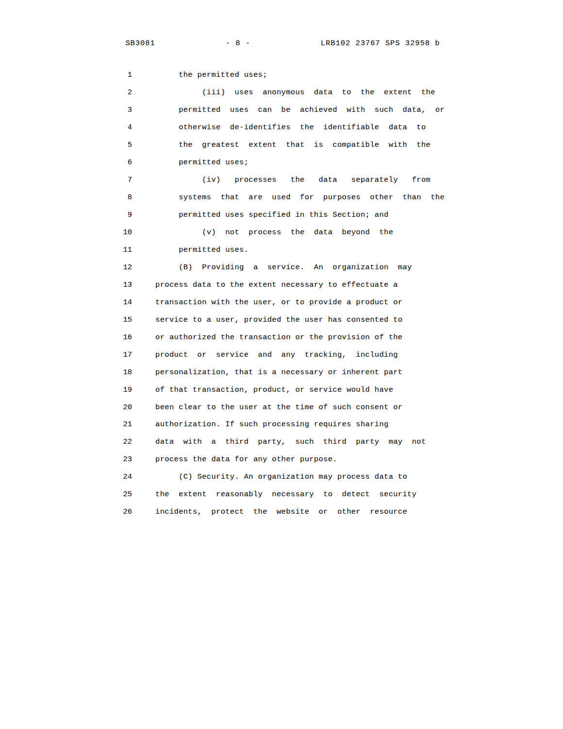SB3081 - 8 - LRB102 23767 SPS 32958 b
| 1 | the permitted uses; |
| 2 | (iii) uses anonymous data to the extent the |
| 3 | permitted uses can be achieved with such data, or |
| 4 | otherwise de-identifies the identifiable data to |
| 5 | the greatest extent that is compatible with the |
| 6 | permitted uses; |
| 7 | (iv) processes the data separately from |
| 8 | systems that are used for purposes other than the |
| 9 | permitted uses specified in this Section; and |
| 10 | (v) not process the data beyond the |
| 11 | permitted uses. |
| 12 | (B) Providing a service. An organization may |
| 13 | process data to the extent necessary to effectuate a |
| 14 | transaction with the user, or to provide a product or |
| 15 | service to a user, provided the user has consented to |
| 16 | or authorized the transaction or the provision of the |
| 17 | product or service and any tracking, including |
| 18 | personalization, that is a necessary or inherent part |
| 19 | of that transaction, product, or service would have |
| 20 | been clear to the user at the time of such consent or |
| 21 | authorization. If such processing requires sharing |
| 22 | data with a third party, such third party may not |
| 23 | process the data for any other purpose. |
| 24 | (C) Security. An organization may process data to |
| 25 | the extent reasonably necessary to detect security |
| 26 | incidents, protect the website or other resource |